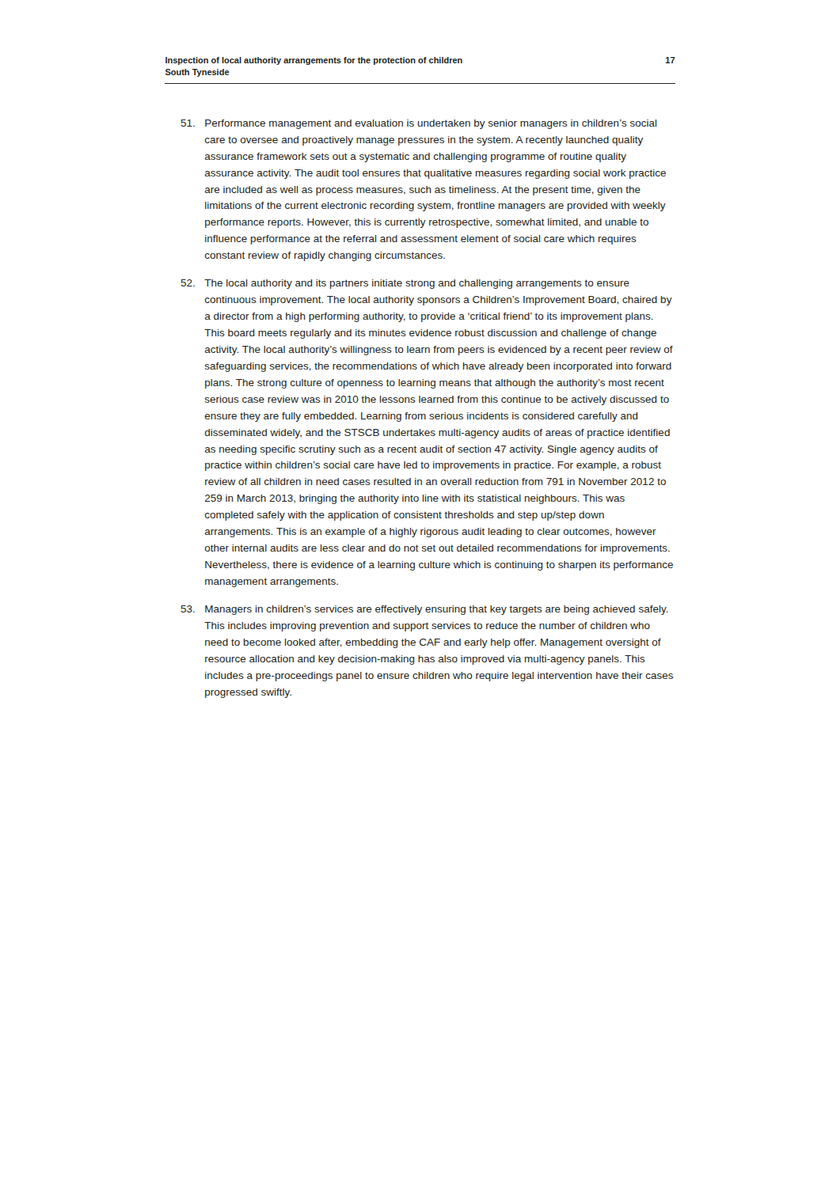Inspection of local authority arrangements for the protection of children
South Tyneside
17
Performance management and evaluation is undertaken by senior managers in children’s social care to oversee and proactively manage pressures in the system. A recently launched quality assurance framework sets out a systematic and challenging programme of routine quality assurance activity. The audit tool ensures that qualitative measures regarding social work practice are included as well as process measures, such as timeliness. At the present time, given the limitations of the current electronic recording system, frontline managers are provided with weekly performance reports. However, this is currently retrospective, somewhat limited, and unable to influence performance at the referral and assessment element of social care which requires constant review of rapidly changing circumstances.
The local authority and its partners initiate strong and challenging arrangements to ensure continuous improvement. The local authority sponsors a Children’s Improvement Board, chaired by a director from a high performing authority, to provide a ‘critical friend’ to its improvement plans. This board meets regularly and its minutes evidence robust discussion and challenge of change activity. The local authority’s willingness to learn from peers is evidenced by a recent peer review of safeguarding services, the recommendations of which have already been incorporated into forward plans. The strong culture of openness to learning means that although the authority’s most recent serious case review was in 2010 the lessons learned from this continue to be actively discussed to ensure they are fully embedded. Learning from serious incidents is considered carefully and disseminated widely, and the STSCB undertakes multi-agency audits of areas of practice identified as needing specific scrutiny such as a recent audit of section 47 activity. Single agency audits of practice within children’s social care have led to improvements in practice. For example, a robust review of all children in need cases resulted in an overall reduction from 791 in November 2012 to 259 in March 2013, bringing the authority into line with its statistical neighbours. This was completed safely with the application of consistent thresholds and step up/step down arrangements. This is an example of a highly rigorous audit leading to clear outcomes, however other internal audits are less clear and do not set out detailed recommendations for improvements. Nevertheless, there is evidence of a learning culture which is continuing to sharpen its performance management arrangements.
Managers in children’s services are effectively ensuring that key targets are being achieved safely. This includes improving prevention and support services to reduce the number of children who need to become looked after, embedding the CAF and early help offer. Management oversight of resource allocation and key decision-making has also improved via multi-agency panels. This includes a pre-proceedings panel to ensure children who require legal intervention have their cases progressed swiftly.